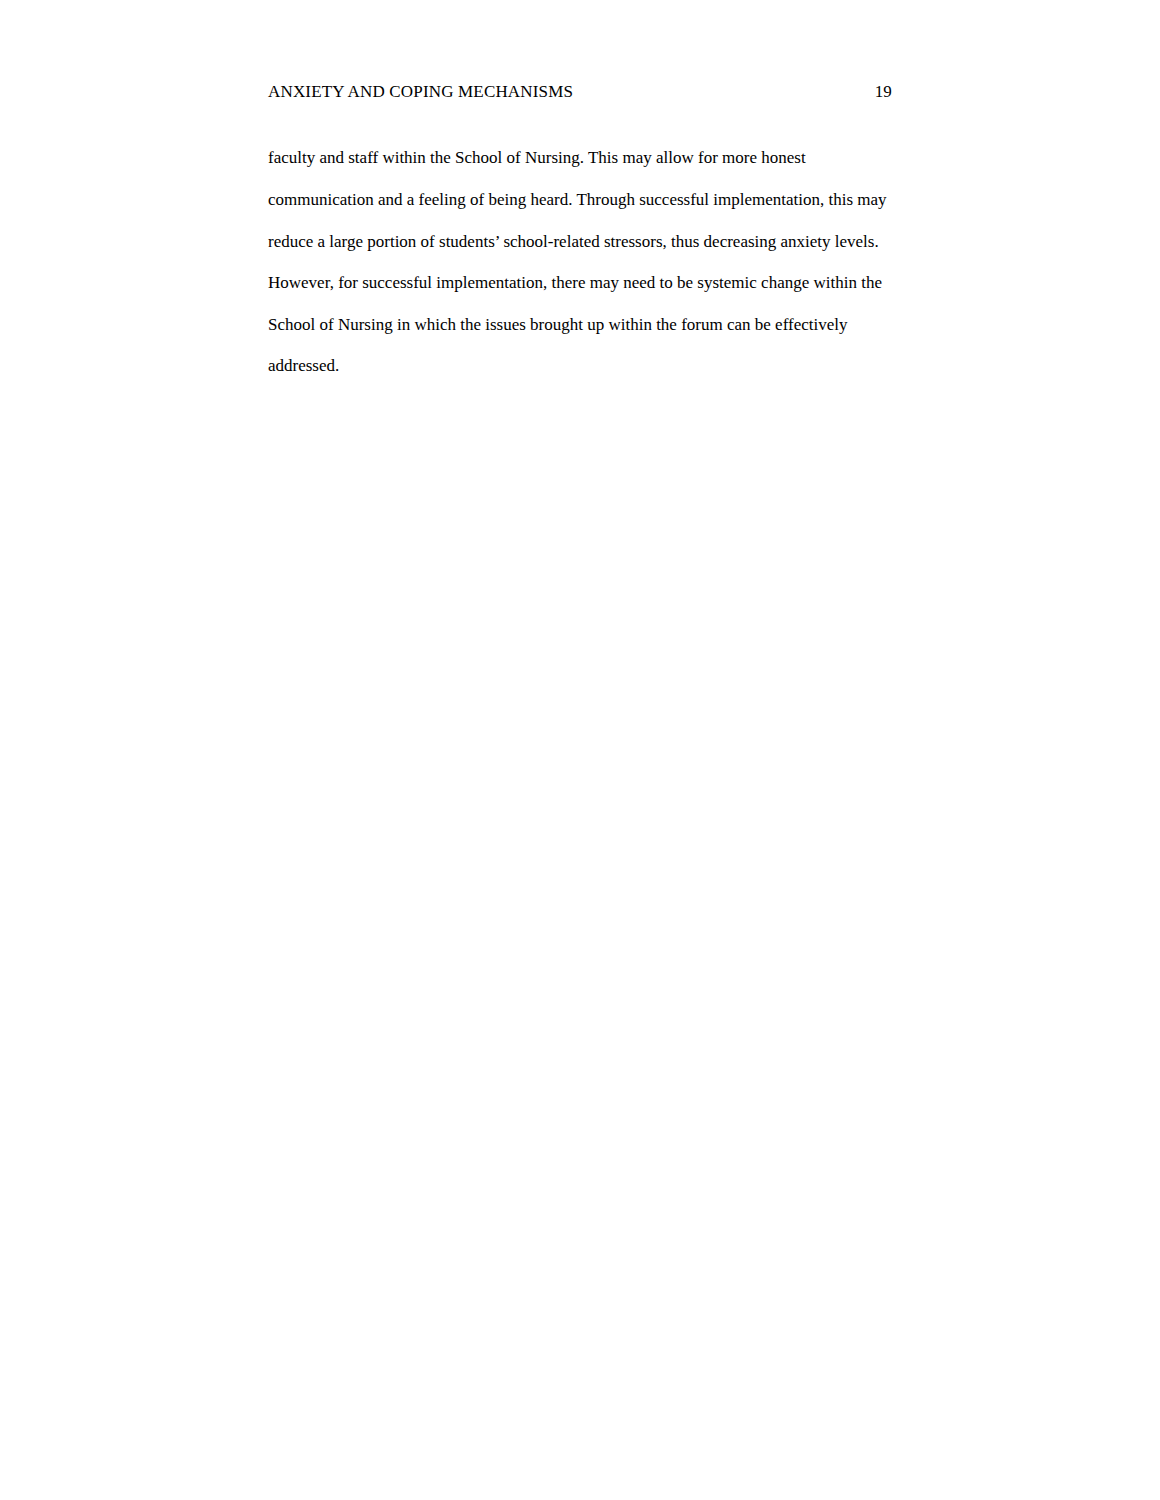Anxiety and Coping Mechanisms 19
faculty and staff within the School of Nursing. This may allow for more honest communication and a feeling of being heard. Through successful implementation, this may reduce a large portion of students’ school-related stressors, thus decreasing anxiety levels. However, for successful implementation, there may need to be systemic change within the School of Nursing in which the issues brought up within the forum can be effectively addressed.